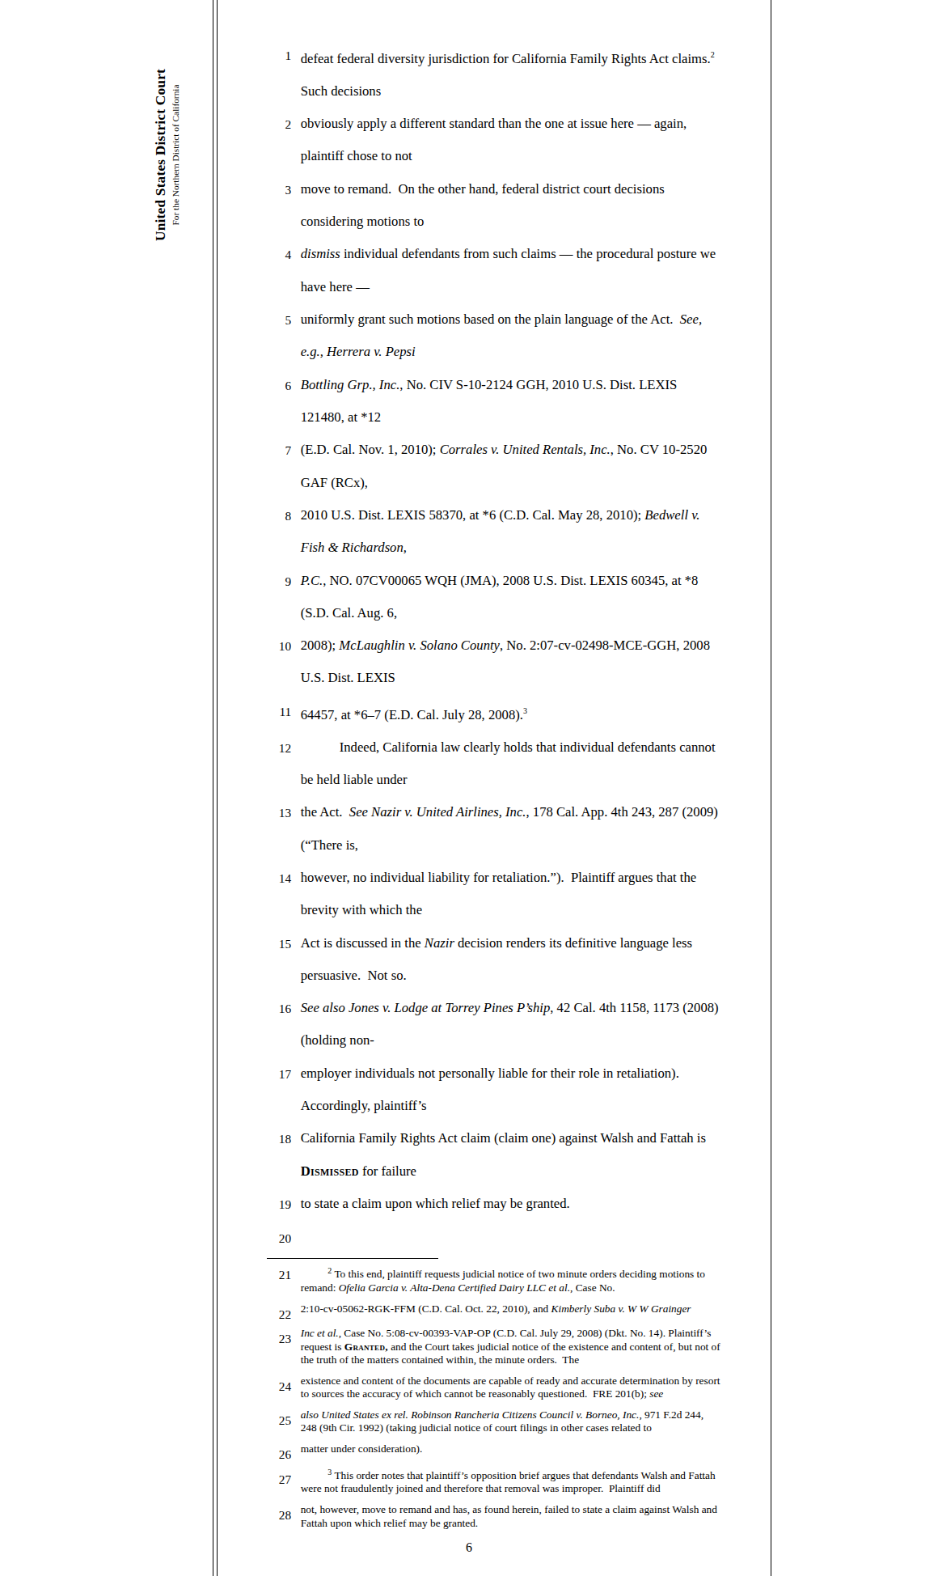United States District Court For the Northern District of California
| 1 | defeat federal diversity jurisdiction for California Family Rights Act claims. 2 Such decisions |
| 2 | obviously apply a different standard than the one at issue here — again, plaintiff chose to not |
| 3 | move to remand. On the other hand, federal district court decisions considering motions to |
| 4 | dismiss individual defendants from such claims — the procedural posture we have here — |
| 5 | uniformly grant such motions based on the plain language of the Act. See, e.g., Herrera v. Pepsi |
| 6 | Bottling Grp., Inc. , No. CIV S-10-2124 GGH, 2010 U.S. Dist. LEXIS 121480, at *12 |
| 7 | (E.D. Cal. Nov. 1, 2010); Corrales v. United Rentals, Inc. , No. CV 10-2520 GAF (RCx), |
| 8 | 2010 U.S. Dist. LEXIS 58370, at *6 (C.D. Cal. May 28, 2010); Bedwell v. Fish & Richardson, |
| 9 | P.C. , NO. 07CV00065 WQH (JMA), 2008 U.S. Dist. LEXIS 60345, at *8 (S.D. Cal. Aug. 6, |
| 10 | 2008); McLaughlin v. Solano County , No. 2:07-cv-02498-MCE-GGH, 2008 U.S. Dist. LEXIS |
| 11 | 64457, at *6–7 (E.D. Cal. July 28, 2008). 3 |
| 12 | Indeed, California law clearly holds that individual defendants cannot be held liable under |
| 13 | the Act. See Nazir v. United Airlines, Inc. , 178 Cal. App. 4th 243, 287 (2009) (“There is, |
| 14 | however, no individual liability for retaliation.”). Plaintiff argues that the brevity with which the |
| 15 | Act is discussed in the Nazir decision renders its definitive language less persuasive. Not so. |
| 16 | See also Jones v. Lodge at Torrey Pines P’ship , 42 Cal. 4th 1158, 1173 (2008) (holding non- |
| 17 | employer individuals not personally liable for their role in retaliation). Accordingly, plaintiff’s |
| 18 | California Family Rights Act claim (claim one) against Walsh and Fattah is Dismissed for failure |
| 19 | to state a claim upon which relief may be granted. |
| 20 | |
| 21 | 2 To this end, plaintiff requests judicial notice of two minute orders deciding motions to remand: Ofelia Garcia v. Alta-Dena Certified Dairy LLC et al. , Case No. |
| 22 | 2:10-cv-05062-RGK-FFM (C.D. Cal. Oct. 22, 2010), and Kimberly Suba v. W W Grainger |
| 23 | Inc et al. , Case No. 5:08-cv-00393-VAP-OP (C.D. Cal. July 29, 2008) (Dkt. No. 14). Plaintiff’s request is Granted, and the Court takes judicial notice of the existence and content of, but not of the truth of the matters contained within, the minute orders. The |
| 24 | existence and content of the documents are capable of ready and accurate determination by resort to sources the accuracy of which cannot be reasonably questioned. FRE 201(b); see |
| 25 | also United States ex rel. Robinson Rancheria Citizens Council v. Borneo, Inc. , 971 F.2d 244, 248 (9th Cir. 1992) (taking judicial notice of court filings in other cases related to |
| 26 | matter under consideration). |
| 27 | 3 This order notes that plaintiff’s opposition brief argues that defendants Walsh and Fattah were not fraudulently joined and therefore that removal was improper. Plaintiff did |
| 28 | not, however, move to remand and has, as found herein, failed to state a claim against Walsh and Fattah upon which relief may be granted. |
6